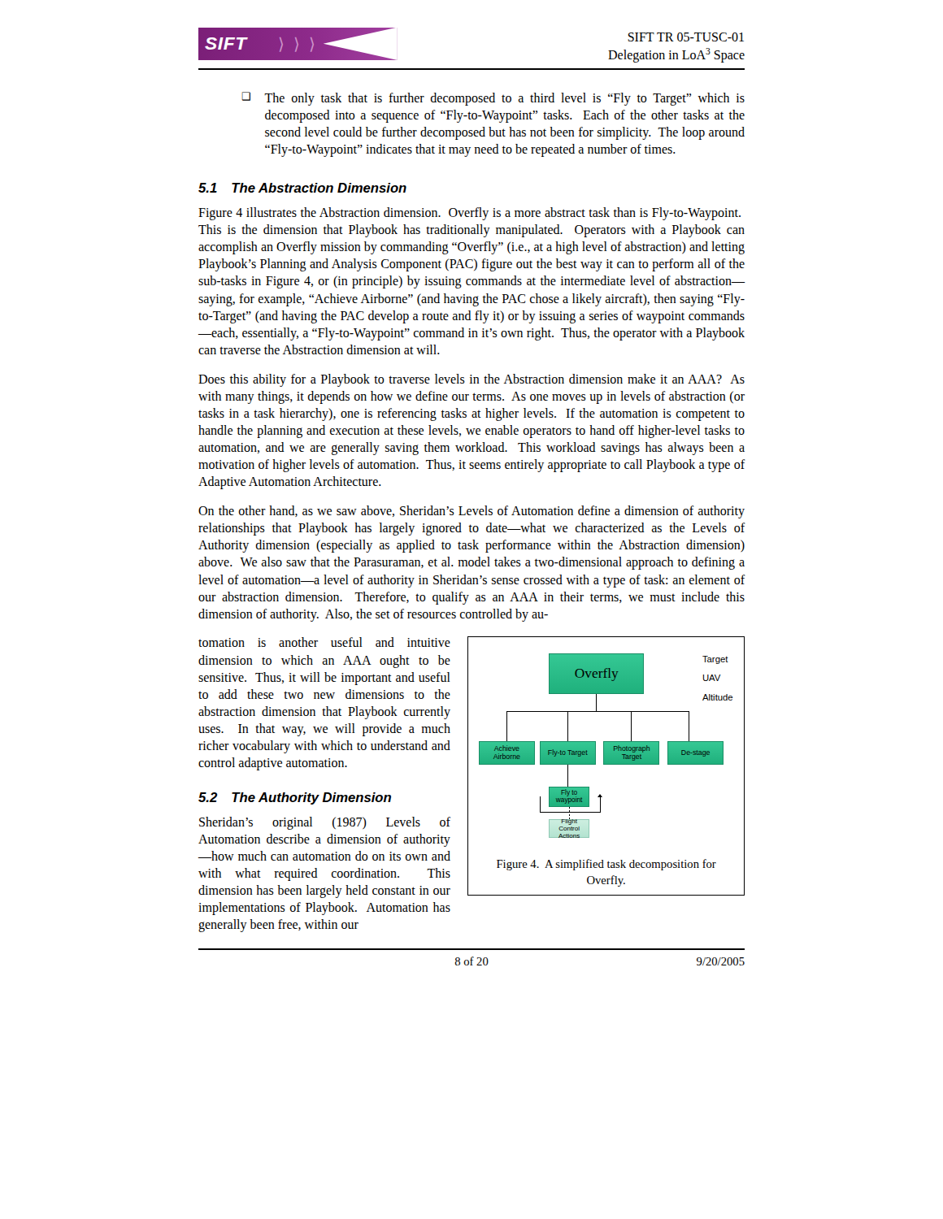SIFT ⟩ ⟩ ⟩
SIFT TR 05-TUSC-01
Delegation in LoA3 Space
The only task that is further decomposed to a third level is “Fly to Target” which is decomposed into a sequence of “Fly-to-Waypoint” tasks. Each of the other tasks at the second level could be further decomposed but has not been for simplicity. The loop around “Fly-to-Waypoint” indicates that it may need to be repeated a number of times.
5.1 The Abstraction Dimension
Figure 4 illustrates the Abstraction dimension. Overfly is a more abstract task than is Fly-to-Waypoint. This is the dimension that Playbook has traditionally manipulated. Operators with a Playbook can accomplish an Overfly mission by commanding “Overfly” (i.e., at a high level of abstraction) and letting Playbook’s Planning and Analysis Component (PAC) figure out the best way it can to perform all of the sub-tasks in Figure 4, or (in principle) by issuing commands at the intermediate level of abstraction—saying, for example, “Achieve Airborne” (and having the PAC chose a likely aircraft), then saying “Fly-to-Target” (and having the PAC develop a route and fly it) or by issuing a series of waypoint commands—each, essentially, a “Fly-to-Waypoint” command in it’s own right. Thus, the operator with a Playbook can traverse the Abstraction dimension at will.
Does this ability for a Playbook to traverse levels in the Abstraction dimension make it an AAA? As with many things, it depends on how we define our terms. As one moves up in levels of abstraction (or tasks in a task hierarchy), one is referencing tasks at higher levels. If the automation is competent to handle the planning and execution at these levels, we enable operators to hand off higher-level tasks to automation, and we are generally saving them workload. This workload savings has always been a motivation of higher levels of automation. Thus, it seems entirely appropriate to call Playbook a type of Adaptive Automation Architecture.
On the other hand, as we saw above, Sheridan’s Levels of Automation define a dimension of authority relationships that Playbook has largely ignored to date—what we characterized as the Levels of Authority dimension (especially as applied to task performance within the Abstraction dimension) above. We also saw that the Parasuraman, et al. model takes a two-dimensional approach to defining a level of automation—a level of authority in Sheridan’s sense crossed with a type of task: an element of our abstraction dimension. Therefore, to qualify as an AAA in their terms, we must include this dimension of authority. Also, the set of resources controlled by au-
Target
UAV
Altitude
Overfly
Achieve Airborne
Fly-to Target
Photograph Target
De-stage
Fly to
waypoint
Flight Control
Actions
Figure 4. A simplified task decomposition for Overfly.
tomation is another useful and intuitive dimension to which an AAA ought to be sensitive. Thus, it will be important and useful to add these two new dimensions to the abstraction dimension that Playbook currently uses. In that way, we will provide a much richer vocabulary with which to understand and control adaptive automation.
5.2 The Authority Dimension
Sheridan’s original (1987) Levels of Automation describe a dimension of authority—how much can automation do on its own and with what required coordination. This dimension has been largely held constant in our implementations of Playbook. Automation has generally been free, within our
8 of 20
9/20/2005